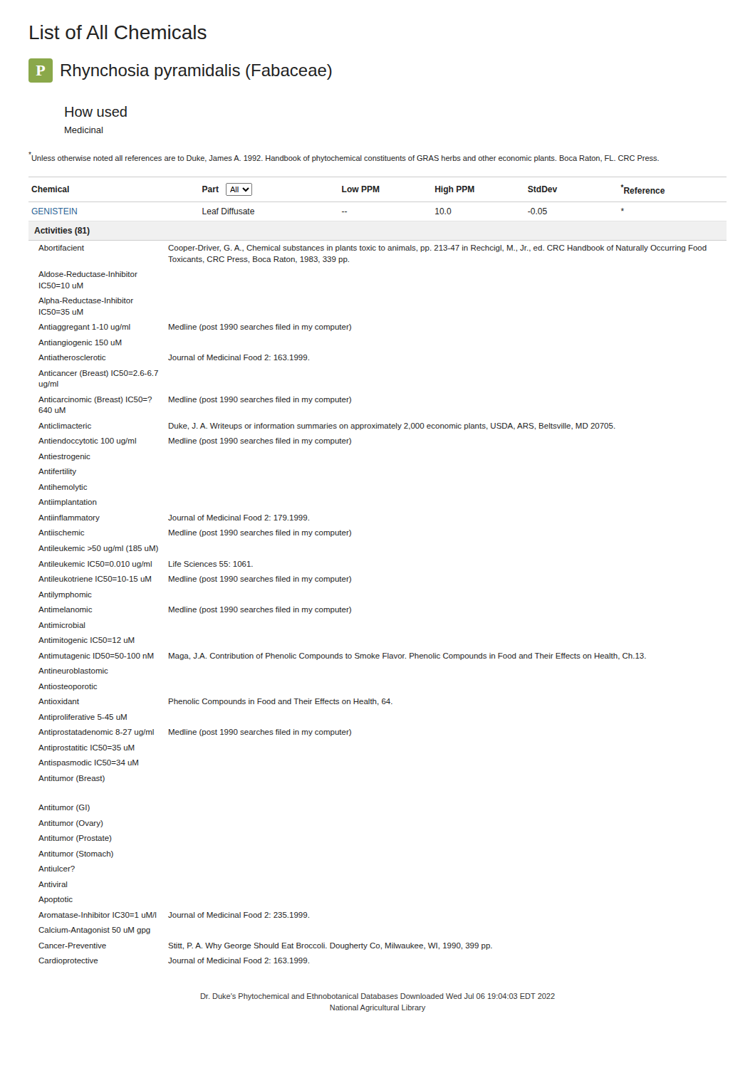List of All Chemicals
P Rhynchosia pyramidalis (Fabaceae)
How used
Medicinal
*Unless otherwise noted all references are to Duke, James A. 1992. Handbook of phytochemical constituents of GRAS herbs and other economic plants. Boca Raton, FL. CRC Press.
| Chemical | Part All | Low PPM | High PPM | StdDev | * Reference |
| --- | --- | --- | --- | --- | --- |
| GENISTEIN | Leaf Diffusate | -- | 10.0 | -0.05 | * |
Activities (81)
| Abortifacient | Cooper-Driver, G. A., Chemical substances in plants toxic to animals, pp. 213-47 in Rechcigl, M., Jr., ed. CRC Handbook of Naturally Occurring Food Toxicants, CRC Press, Boca Raton, 1983, 339 pp. |
| Aldose-Reductase-Inhibitor IC50=10 uM | |
| Alpha-Reductase-Inhibitor IC50=35 uM | |
| Antiaggregant 1-10 ug/ml | Medline (post 1990 searches filed in my computer) |
| Antiangiogenic 150 uM | |
| Antiatherosclerotic | Journal of Medicinal Food 2: 163.1999. |
| Anticancer (Breast) IC50=2.6-6.7 ug/ml | |
| Anticarcinomic (Breast) IC50=?640 uM | Medline (post 1990 searches filed in my computer) |
| Anticlimacteric | Duke, J. A. Writeups or information summaries on approximately 2,000 economic plants, USDA, ARS, Beltsville, MD 20705. |
| Antiendoccytotic 100 ug/ml | Medline (post 1990 searches filed in my computer) |
| Antiestrogenic | |
| Antifertility | |
| Antihemolytic | |
| Antiimplantation | |
| Antiinflammatory | Journal of Medicinal Food 2: 179.1999. |
| Antiischemic | Medline (post 1990 searches filed in my computer) |
| Antileukemic >50 ug/ml (185 uM) | |
| Antileukemic IC50=0.010 ug/ml | Life Sciences 55: 1061. |
| Antileukotriene IC50=10-15 uM | Medline (post 1990 searches filed in my computer) |
| Antilymphomic | |
| Antimelanomic | Medline (post 1990 searches filed in my computer) |
| Antimicrobial | |
| Antimitogenic IC50=12 uM | |
| Antimutagenic ID50=50-100 nM | Maga, J.A. Contribution of Phenolic Compounds to Smoke Flavor. Phenolic Compounds in Food and Their Effects on Health, Ch.13. |
| Antineuroblastomic | |
| Antiosteoporotic | |
| Antioxidant | Phenolic Compounds in Food and Their Effects on Health, 64. |
| Antiproliferative 5-45 uM | |
| Antiprostatadenomic 8-27 ug/ml | Medline (post 1990 searches filed in my computer) |
| Antiprostatitic IC50=35 uM | |
| Antispasmodic IC50=34 uM | |
| Antitumor (Breast) | |
| Antitumor (GI) | |
| Antitumor (Ovary) | |
| Antitumor (Prostate) | |
| Antitumor (Stomach) | |
| Antiulcer? | |
| Antiviral | |
| Apoptotic | |
| Aromatase-Inhibitor IC30=1 uM/l | Journal of Medicinal Food 2: 235.1999. |
| Calcium-Antagonist 50 uM gpg | |
| Cancer-Preventive | Stitt, P. A. Why George Should Eat Broccoli. Dougherty Co, Milwaukee, WI, 1990, 399 pp. |
| Cardioprotective | Journal of Medicinal Food 2: 163.1999. |
Dr. Duke's Phytochemical and Ethnobotanical Databases Downloaded Wed Jul 06 19:04:03 EDT 2022
National Agricultural Library